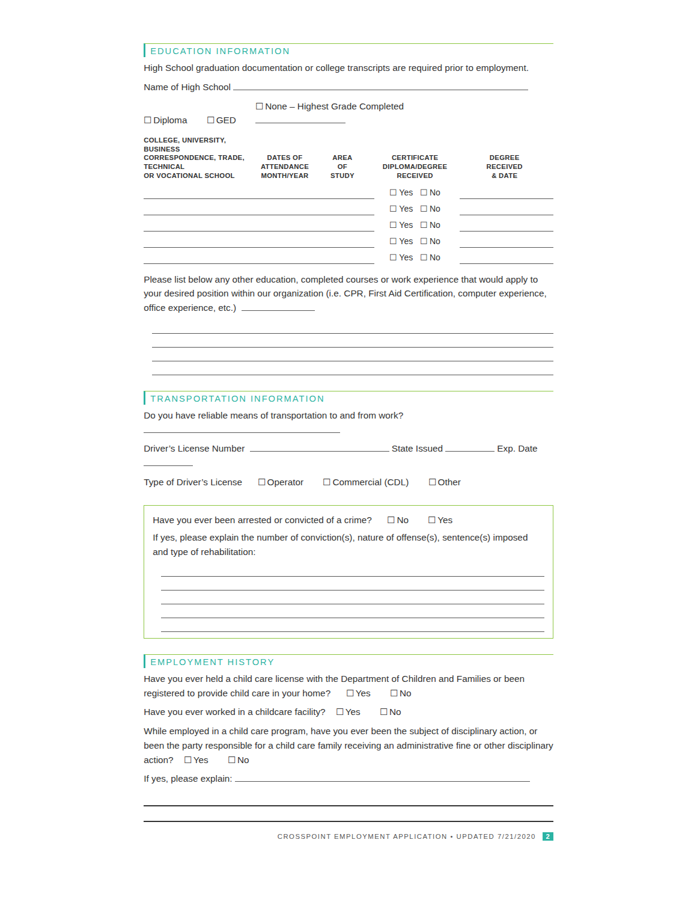Education Information
High School graduation documentation or college transcripts are required prior to employment.
Name of High School
☐Diploma ☐GED ☐None – Highest Grade Completed
| College, University, Business Correspondence, Trade, Technical or Vocational School | Dates of Attendance Month/Year | Area of Study | Certificate Diploma/Degree Received | Degree Received & Date |
| --- | --- | --- | --- | --- |
| | | | ☐ Yes ☐ No | |
| | | | ☐ Yes ☐ No | |
| | | | ☐ Yes ☐ No | |
| | | | ☐ Yes ☐ No | |
| | | | ☐ Yes ☐ No | |
Please list below any other education, completed courses or work experience that would apply to your desired position within our organization (i.e. CPR, First Aid Certification, computer experience, office experience, etc.)
Transportation Information
Do you have reliable means of transportation to and from work?
Driver’s License Number State Issued Exp. Date
Type of Driver’s License ☐Operator ☐Commercial (CDL) ☐Other
Have you ever been arrested or convicted of a crime? ☐No ☐Yes
If yes, please explain the number of conviction(s), nature of offense(s), sentence(s) imposed and type of rehabilitation:
Employment History
Have you ever held a child care license with the Department of Children and Families or been registered to provide child care in your home? ☐Yes ☐No
Have you ever worked in a childcare facility? ☐Yes ☐No
While employed in a child care program, have you ever been the subject of disciplinary action, or been the party responsible for a child care family receiving an administrative fine or other disciplinary action? ☐Yes ☐No
If yes, please explain:
Crosspoint Employment Application • Updated 7/21/2020 2